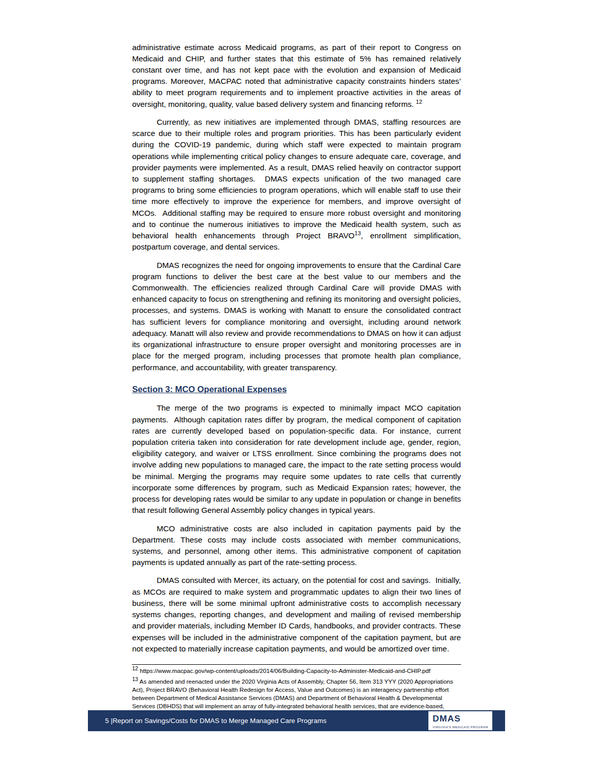administrative estimate across Medicaid programs, as part of their report to Congress on Medicaid and CHIP, and further states that this estimate of 5% has remained relatively constant over time, and has not kept pace with the evolution and expansion of Medicaid programs. Moreover, MACPAC noted that administrative capacity constraints hinders states’ ability to meet program requirements and to implement proactive activities in the areas of oversight, monitoring, quality, value based delivery system and financing reforms. 12
Currently, as new initiatives are implemented through DMAS, staffing resources are scarce due to their multiple roles and program priorities. This has been particularly evident during the COVID-19 pandemic, during which staff were expected to maintain program operations while implementing critical policy changes to ensure adequate care, coverage, and provider payments were implemented. As a result, DMAS relied heavily on contractor support to supplement staffing shortages. DMAS expects unification of the two managed care programs to bring some efficiencies to program operations, which will enable staff to use their time more effectively to improve the experience for members, and improve oversight of MCOs. Additional staffing may be required to ensure more robust oversight and monitoring and to continue the numerous initiatives to improve the Medicaid health system, such as behavioral health enhancements through Project BRAVO13, enrollment simplification, postpartum coverage, and dental services.
DMAS recognizes the need for ongoing improvements to ensure that the Cardinal Care program functions to deliver the best care at the best value to our members and the Commonwealth. The efficiencies realized through Cardinal Care will provide DMAS with enhanced capacity to focus on strengthening and refining its monitoring and oversight policies, processes, and systems. DMAS is working with Manatt to ensure the consolidated contract has sufficient levers for compliance monitoring and oversight, including around network adequacy. Manatt will also review and provide recommendations to DMAS on how it can adjust its organizational infrastructure to ensure proper oversight and monitoring processes are in place for the merged program, including processes that promote health plan compliance, performance, and accountability, with greater transparency.
Section 3: MCO Operational Expenses
The merge of the two programs is expected to minimally impact MCO capitation payments. Although capitation rates differ by program, the medical component of capitation rates are currently developed based on population-specific data. For instance, current population criteria taken into consideration for rate development include age, gender, region, eligibility category, and waiver or LTSS enrollment. Since combining the programs does not involve adding new populations to managed care, the impact to the rate setting process would be minimal. Merging the programs may require some updates to rate cells that currently incorporate some differences by program, such as Medicaid Expansion rates; however, the process for developing rates would be similar to any update in population or change in benefits that result following General Assembly policy changes in typical years.
MCO administrative costs are also included in capitation payments paid by the Department. These costs may include costs associated with member communications, systems, and personnel, among other items. This administrative component of capitation payments is updated annually as part of the rate-setting process.
DMAS consulted with Mercer, its actuary, on the potential for cost and savings. Initially, as MCOs are required to make system and programmatic updates to align their two lines of business, there will be some minimal upfront administrative costs to accomplish necessary systems changes, reporting changes, and development and mailing of revised membership and provider materials, including Member ID Cards, handbooks, and provider contracts. These expenses will be included in the administrative component of the capitation payment, but are not expected to materially increase capitation payments, and would be amortized over time.
12 https://www.macpac.gov/wp-content/uploads/2014/06/Building-Capacity-to-Administer-Medicaid-and-CHIP.pdf
13 As amended and reenacted under the 2020 Virginia Acts of Assembly, Chapter 56, Item 313 YYY (2020 Appropriations Act), Project BRAVO (Behavioral Health Redesign for Access, Value and Outcomes) is an interagency partnership effort between Department of Medical Assistance Services (DMAS) and Department of Behavioral Health & Developmental Services (DBHDS) that will implement an array of fully-integrated behavioral health services, that are evidence-based, trauma-informed and prevention-oriented, to provide a full continuum of behavioral health care to Medicaid members.
5 |Report on Savings/Costs for DMAS to Merge Managed Care Programs DMASVIRGINIA'S MEDICAID PROGRAM